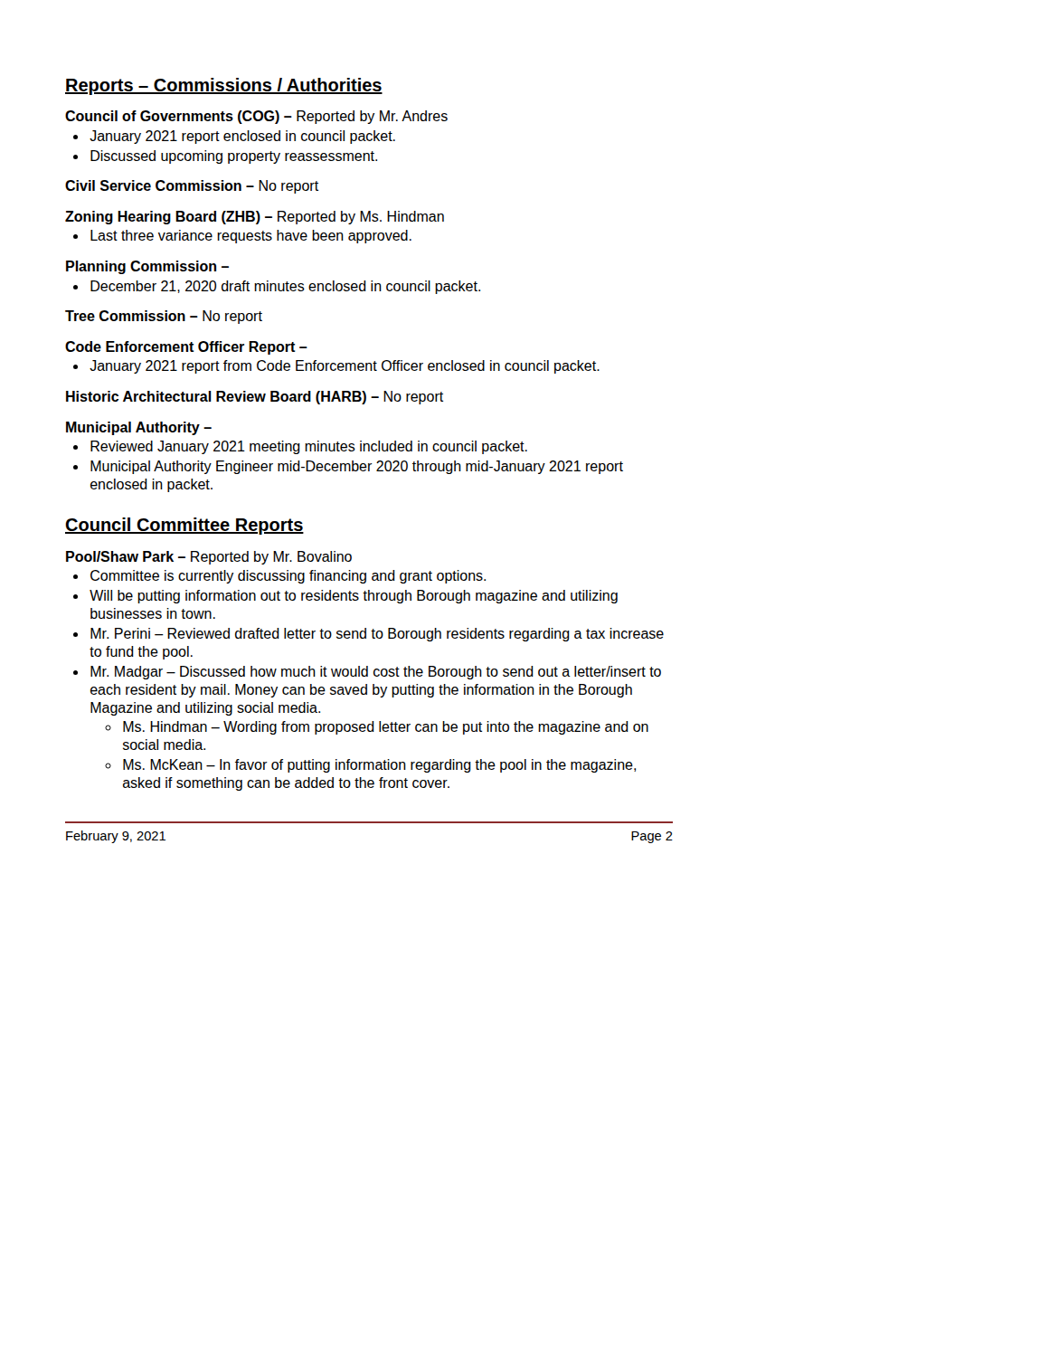Reports – Commissions / Authorities
Council of Governments (COG) – Reported by Mr. Andres
January 2021 report enclosed in council packet.
Discussed upcoming property reassessment.
Civil Service Commission – No report
Zoning Hearing Board (ZHB) – Reported by Ms. Hindman
Last three variance requests have been approved.
Planning Commission –
December 21, 2020 draft minutes enclosed in council packet.
Tree Commission – No report
Code Enforcement Officer Report –
January 2021 report from Code Enforcement Officer enclosed in council packet.
Historic Architectural Review Board (HARB) – No report
Municipal Authority –
Reviewed January 2021 meeting minutes included in council packet.
Municipal Authority Engineer mid-December 2020 through mid-January 2021 report enclosed in packet.
Council Committee Reports
Pool/Shaw Park – Reported by Mr. Bovalino
Committee is currently discussing financing and grant options.
Will be putting information out to residents through Borough magazine and utilizing businesses in town.
Mr. Perini – Reviewed drafted letter to send to Borough residents regarding a tax increase to fund the pool.
Mr. Madgar – Discussed how much it would cost the Borough to send out a letter/insert to each resident by mail. Money can be saved by putting the information in the Borough Magazine and utilizing social media.
Ms. Hindman – Wording from proposed letter can be put into the magazine and on social media.
Ms. McKean – In favor of putting information regarding the pool in the magazine, asked if something can be added to the front cover.
February 9, 2021 Page 2